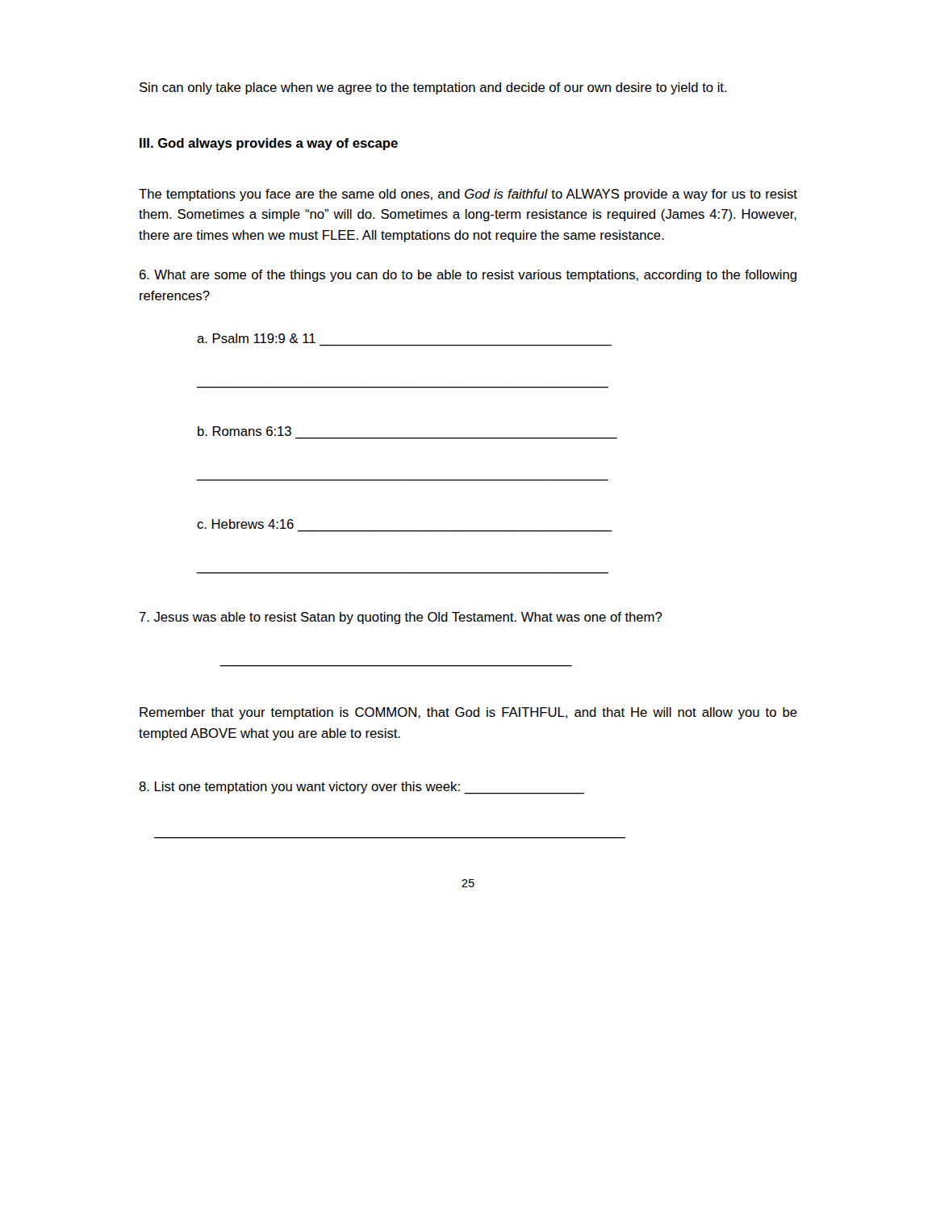Sin can only take place when we agree to the temptation and decide of our own desire to yield to it.
III. God always provides a way of escape
The temptations you face are the same old ones, and God is faithful to ALWAYS provide a way for us to resist them. Sometimes a simple “no” will do. Sometimes a long-term resistance is required (James 4:7). However, there are times when we must FLEE. All temptations do not require the same resistance.
6. What are some of the things you can do to be able to resist various temptations, according to the following references?
a. Psalm 119:9 & 11 _______________________________________
_______________________________________________________
b. Romans 6:13 ___________________________________________
_______________________________________________________
c. Hebrews 4:16 __________________________________________
_______________________________________________________
7. Jesus was able to resist Satan by quoting the Old Testament. What was one of them?
_______________________________________________
Remember that your temptation is COMMON, that God is FAITHFUL, and that He will not allow you to be tempted ABOVE what you are able to resist.
8. List one temptation you want victory over this week: ________________
_______________________________________________________________
25